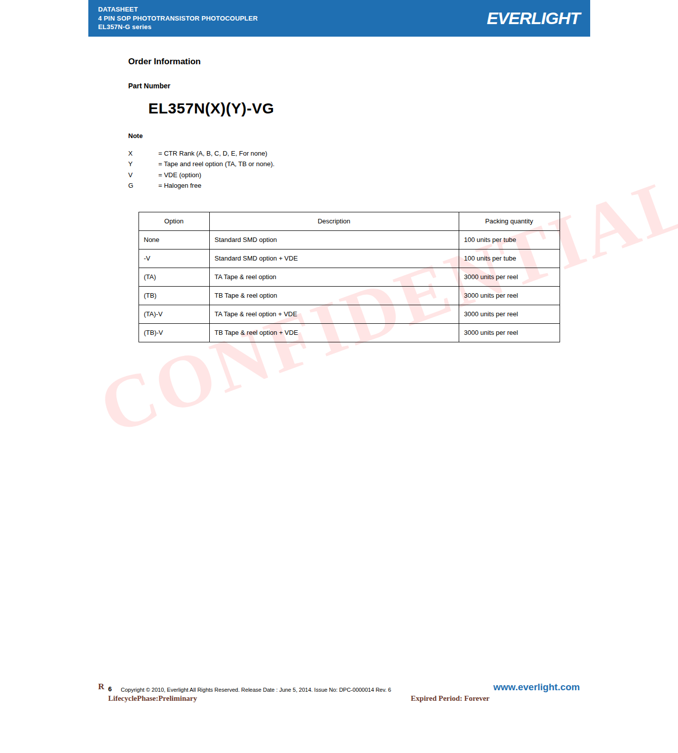DATASHEET
4 PIN SOP PHOTOTRANSISTOR PHOTOCOUPLER
EL357N-G series
EVERLIGHT
CONFIDENTIAL
Order Information
Part Number
EL357N(X)(Y)-VG
Note
| X | = CTR Rank (A, B, C, D, E, For none) |
| Y | = Tape and reel option (TA, TB or none). |
| V | = VDE (option) |
| G | = Halogen free |
| Option | Description | Packing quantity |
| --- | --- | --- |
| None | Standard SMD option | 100 units per tube |
| -V | Standard SMD option + VDE | 100 units per tube |
| (TA) | TA Tape & reel option | 3000 units per reel |
| (TB) | TB Tape & reel option | 3000 units per reel |
| (TA)-V | TA Tape & reel option + VDE | 3000 units per reel |
| (TB)-V | TB Tape & reel option + VDE | 3000 units per reel |
6 Copyright © 2010, Everlight All Rights Reserved. Release Date : June 5, 2014. Issue No: DPC-0000014 Rev. 6
www.everlight.com
R
LifecyclePhase:Preliminary
Expired Period: Forever